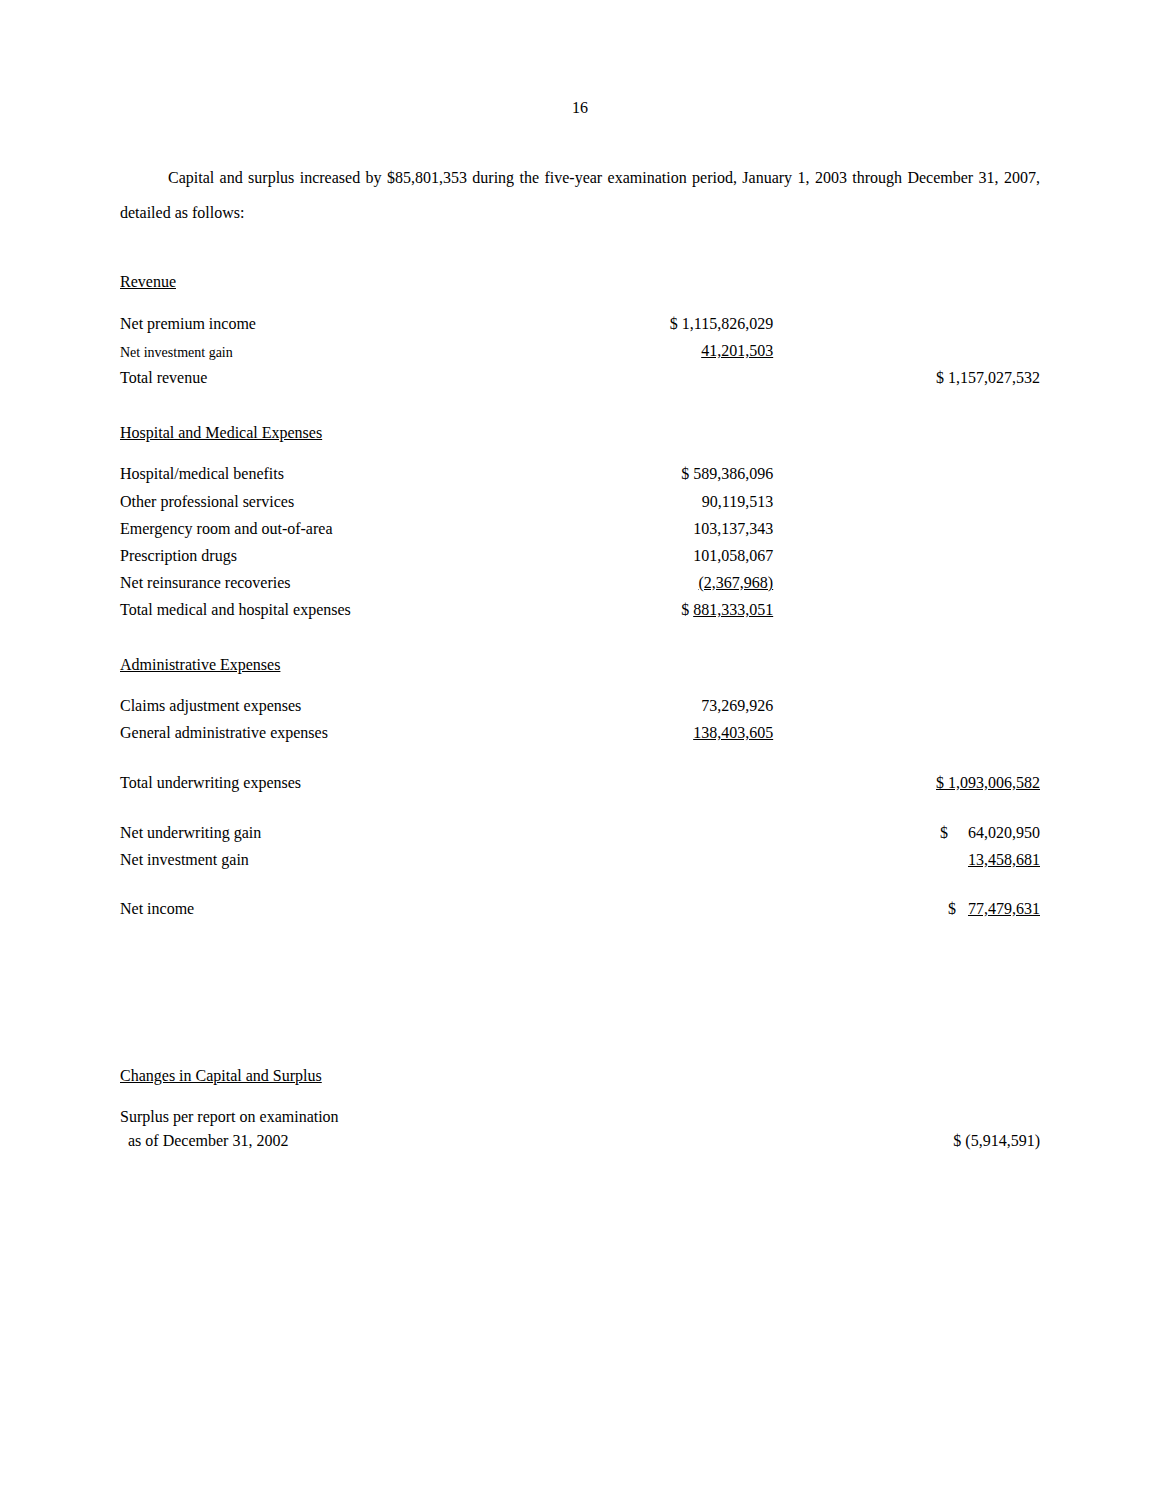16
Capital and surplus increased by $85,801,353 during the five-year examination period, January 1, 2003 through December 31, 2007, detailed as follows:
Revenue
| Net premium income | $ 1,115,826,029 | |
| Net investment gain | 41,201,503 | |
| Total revenue | | $ 1,157,027,532 |
Hospital and Medical Expenses
| Hospital/medical benefits | $ 589,386,096 | |
| Other professional services | 90,119,513 | |
| Emergency room and out-of-area | 103,137,343 | |
| Prescription drugs | 101,058,067 | |
| Net reinsurance recoveries | (2,367,968) | |
| Total medical and hospital expenses | $ 881,333,051 | |
Administrative Expenses
| Claims adjustment expenses | 73,269,926 | |
| General administrative expenses | 138,403,605 | |
| Total underwriting expenses | | $ 1,093,006,582 |
| Net underwriting gain | | $ 64,020,950 |
| Net investment gain | | 13,458,681 |
| Net income | | $ 77,479,631 |
Changes in Capital and Surplus
| Surplus per report on examination as of December 31, 2002 | | $ (5,914,591) |